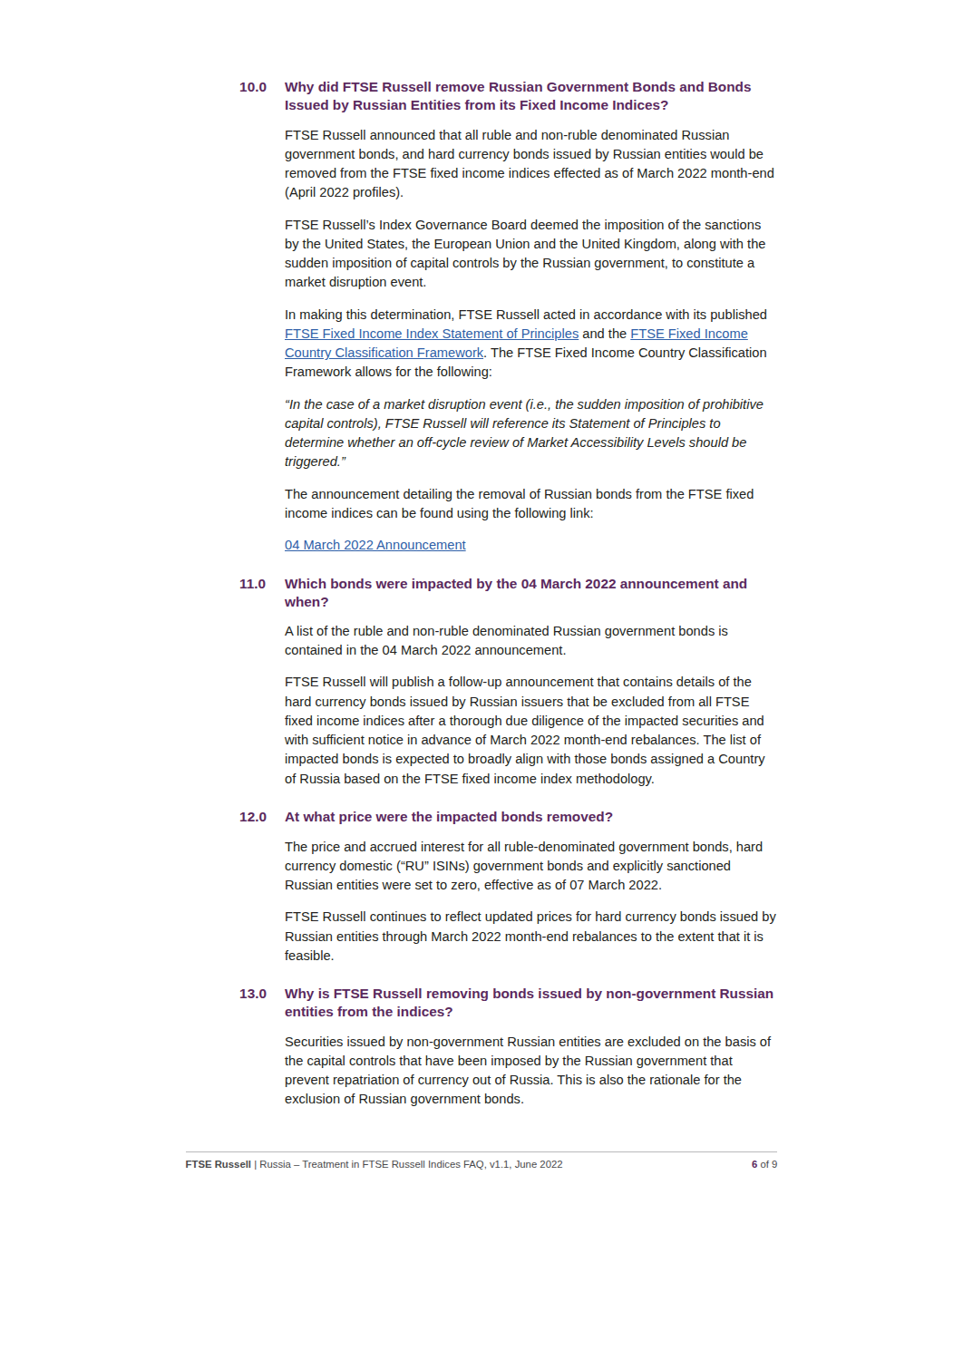10.0
Why did FTSE Russell remove Russian Government Bonds and Bonds Issued by Russian Entities from its Fixed Income Indices?
FTSE Russell announced that all ruble and non-ruble denominated Russian government bonds, and hard currency bonds issued by Russian entities would be removed from the FTSE fixed income indices effected as of March 2022 month-end (April 2022 profiles).
FTSE Russell’s Index Governance Board deemed the imposition of the sanctions by the United States, the European Union and the United Kingdom, along with the sudden imposition of capital controls by the Russian government, to constitute a market disruption event.
In making this determination, FTSE Russell acted in accordance with its published FTSE Fixed Income Index Statement of Principles and the FTSE Fixed Income Country Classification Framework. The FTSE Fixed Income Country Classification Framework allows for the following:
“In the case of a market disruption event (i.e., the sudden imposition of prohibitive capital controls), FTSE Russell will reference its Statement of Principles to determine whether an off-cycle review of Market Accessibility Levels should be triggered.”
The announcement detailing the removal of Russian bonds from the FTSE fixed income indices can be found using the following link:
04 March 2022 Announcement
11.0
Which bonds were impacted by the 04 March 2022 announcement and when?
A list of the ruble and non-ruble denominated Russian government bonds is contained in the 04 March 2022 announcement.
FTSE Russell will publish a follow-up announcement that contains details of the hard currency bonds issued by Russian issuers that be excluded from all FTSE fixed income indices after a thorough due diligence of the impacted securities and with sufficient notice in advance of March 2022 month-end rebalances. The list of impacted bonds is expected to broadly align with those bonds assigned a Country of Russia based on the FTSE fixed income index methodology.
12.0
At what price were the impacted bonds removed?
The price and accrued interest for all ruble-denominated government bonds, hard currency domestic (“RU” ISINs) government bonds and explicitly sanctioned Russian entities were set to zero, effective as of 07 March 2022.
FTSE Russell continues to reflect updated prices for hard currency bonds issued by Russian entities through March 2022 month-end rebalances to the extent that it is feasible.
13.0
Why is FTSE Russell removing bonds issued by non-government Russian entities from the indices?
Securities issued by non-government Russian entities are excluded on the basis of the capital controls that have been imposed by the Russian government that prevent repatriation of currency out of Russia. This is also the rationale for the exclusion of Russian government bonds.
FTSE Russell | Russia – Treatment in FTSE Russell Indices FAQ, v1.1, June 2022
6 of 9